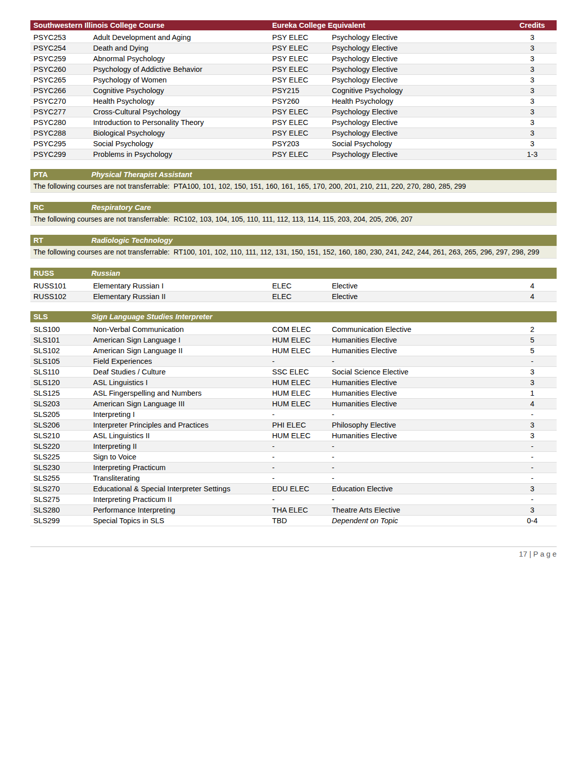| Southwestern Illinois College Course | Eureka College Equivalent | Credits |
| --- | --- | --- |
| PSYC253 | Adult Development and Aging | PSY ELEC | Psychology Elective | 3 |
| PSYC254 | Death and Dying | PSY ELEC | Psychology Elective | 3 |
| PSYC259 | Abnormal Psychology | PSY ELEC | Psychology Elective | 3 |
| PSYC260 | Psychology of Addictive Behavior | PSY ELEC | Psychology Elective | 3 |
| PSYC265 | Psychology of Women | PSY ELEC | Psychology Elective | 3 |
| PSYC266 | Cognitive Psychology | PSY215 | Cognitive Psychology | 3 |
| PSYC270 | Health Psychology | PSY260 | Health Psychology | 3 |
| PSYC277 | Cross-Cultural Psychology | PSY ELEC | Psychology Elective | 3 |
| PSYC280 | Introduction to Personality Theory | PSY ELEC | Psychology Elective | 3 |
| PSYC288 | Biological Psychology | PSY ELEC | Psychology Elective | 3 |
| PSYC295 | Social Psychology | PSY203 | Social Psychology | 3 |
| PSYC299 | Problems in Psychology | PSY ELEC | Psychology Elective | 1-3 |
| PTA | Physical Therapist Assistant |
| The following courses are not transferrable: PTA100, 101, 102, 150, 151, 160, 161, 165, 170, 200, 201, 210, 211, 220, 270, 280, 285, 299 |
| RC | Respiratory Care |
| The following courses are not transferrable: RC102, 103, 104, 105, 110, 111, 112, 113, 114, 115, 203, 204, 205, 206, 207 |
| RT | Radiologic Technology |
| The following courses are not transferrable: RT100, 101, 102, 110, 111, 112, 131, 150, 151, 152, 160, 180, 230, 241, 242, 244, 261, 263, 265, 296, 297, 298, 299 |
| RUSS | Russian |
| RUSS101 | Elementary Russian I | ELEC | Elective | 4 |
| RUSS102 | Elementary Russian II | ELEC | Elective | 4 |
| SLS | Sign Language Studies Interpreter |
| SLS100 | Non-Verbal Communication | COM ELEC | Communication Elective | 2 |
| SLS101 | American Sign Language I | HUM ELEC | Humanities Elective | 5 |
| SLS102 | American Sign Language II | HUM ELEC | Humanities Elective | 5 |
| SLS105 | Field Experiences | - | - | - |
| SLS110 | Deaf Studies / Culture | SSC ELEC | Social Science Elective | 3 |
| SLS120 | ASL Linguistics I | HUM ELEC | Humanities Elective | 3 |
| SLS125 | ASL Fingerspelling and Numbers | HUM ELEC | Humanities Elective | 1 |
| SLS203 | American Sign Language III | HUM ELEC | Humanities Elective | 4 |
| SLS205 | Interpreting I | - | - | - |
| SLS206 | Interpreter Principles and Practices | PHI ELEC | Philosophy Elective | 3 |
| SLS210 | ASL Linguistics II | HUM ELEC | Humanities Elective | 3 |
| SLS220 | Interpreting II | - | - | - |
| SLS225 | Sign to Voice | - | - | - |
| SLS230 | Interpreting Practicum | - | - | - |
| SLS255 | Transliterating | - | - | - |
| SLS270 | Educational & Special Interpreter Settings | EDU ELEC | Education Elective | 3 |
| SLS275 | Interpreting Practicum II | - | - | - |
| SLS280 | Performance Interpreting | THA ELEC | Theatre Arts Elective | 3 |
| SLS299 | Special Topics in SLS | TBD | Dependent on Topic | 0-4 |
17 | P a g e